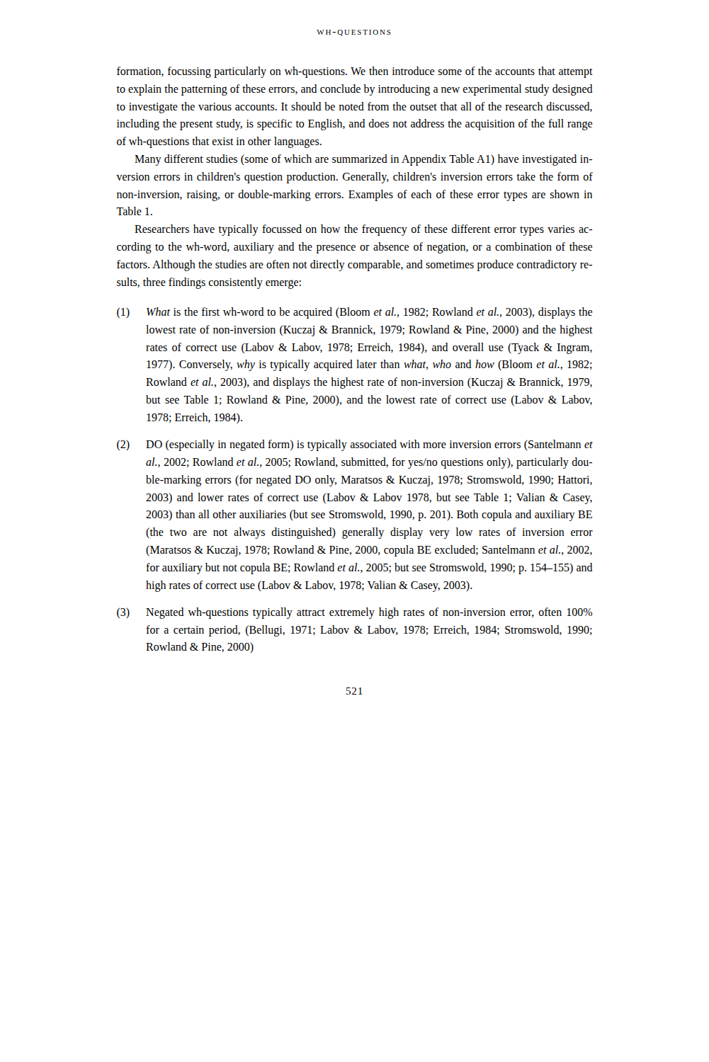wh-questions
formation, focussing particularly on wh-questions. We then introduce some of the accounts that attempt to explain the patterning of these errors, and conclude by introducing a new experimental study designed to investigate the various accounts. It should be noted from the outset that all of the research discussed, including the present study, is specific to English, and does not address the acquisition of the full range of wh-questions that exist in other languages.
Many different studies (some of which are summarized in Appendix Table A1) have investigated inversion errors in children's question production. Generally, children's inversion errors take the form of non-inversion, raising, or double-marking errors. Examples of each of these error types are shown in Table 1.
Researchers have typically focussed on how the frequency of these different error types varies according to the wh-word, auxiliary and the presence or absence of negation, or a combination of these factors. Although the studies are often not directly comparable, and sometimes produce contradictory results, three findings consistently emerge:
(1) What is the first wh-word to be acquired (Bloom et al., 1982; Rowland et al., 2003), displays the lowest rate of non-inversion (Kuczaj & Brannick, 1979; Rowland & Pine, 2000) and the highest rates of correct use (Labov & Labov, 1978; Erreich, 1984), and overall use (Tyack & Ingram, 1977). Conversely, why is typically acquired later than what, who and how (Bloom et al., 1982; Rowland et al., 2003), and displays the highest rate of non-inversion (Kuczaj & Brannick, 1979, but see Table 1; Rowland & Pine, 2000), and the lowest rate of correct use (Labov & Labov, 1978; Erreich, 1984).
(2) DO (especially in negated form) is typically associated with more inversion errors (Santelmann et al., 2002; Rowland et al., 2005; Rowland, submitted, for yes/no questions only), particularly double-marking errors (for negated DO only, Maratsos & Kuczaj, 1978; Stromswold, 1990; Hattori, 2003) and lower rates of correct use (Labov & Labov 1978, but see Table 1; Valian & Casey, 2003) than all other auxiliaries (but see Stromswold, 1990, p. 201). Both copula and auxiliary BE (the two are not always distinguished) generally display very low rates of inversion error (Maratsos & Kuczaj, 1978; Rowland & Pine, 2000, copula BE excluded; Santelmann et al., 2002, for auxiliary but not copula BE; Rowland et al., 2005; but see Stromswold, 1990; p. 154–155) and high rates of correct use (Labov & Labov, 1978; Valian & Casey, 2003).
(3) Negated wh-questions typically attract extremely high rates of non-inversion error, often 100% for a certain period, (Bellugi, 1971; Labov & Labov, 1978; Erreich, 1984; Stromswold, 1990; Rowland & Pine, 2000)
521